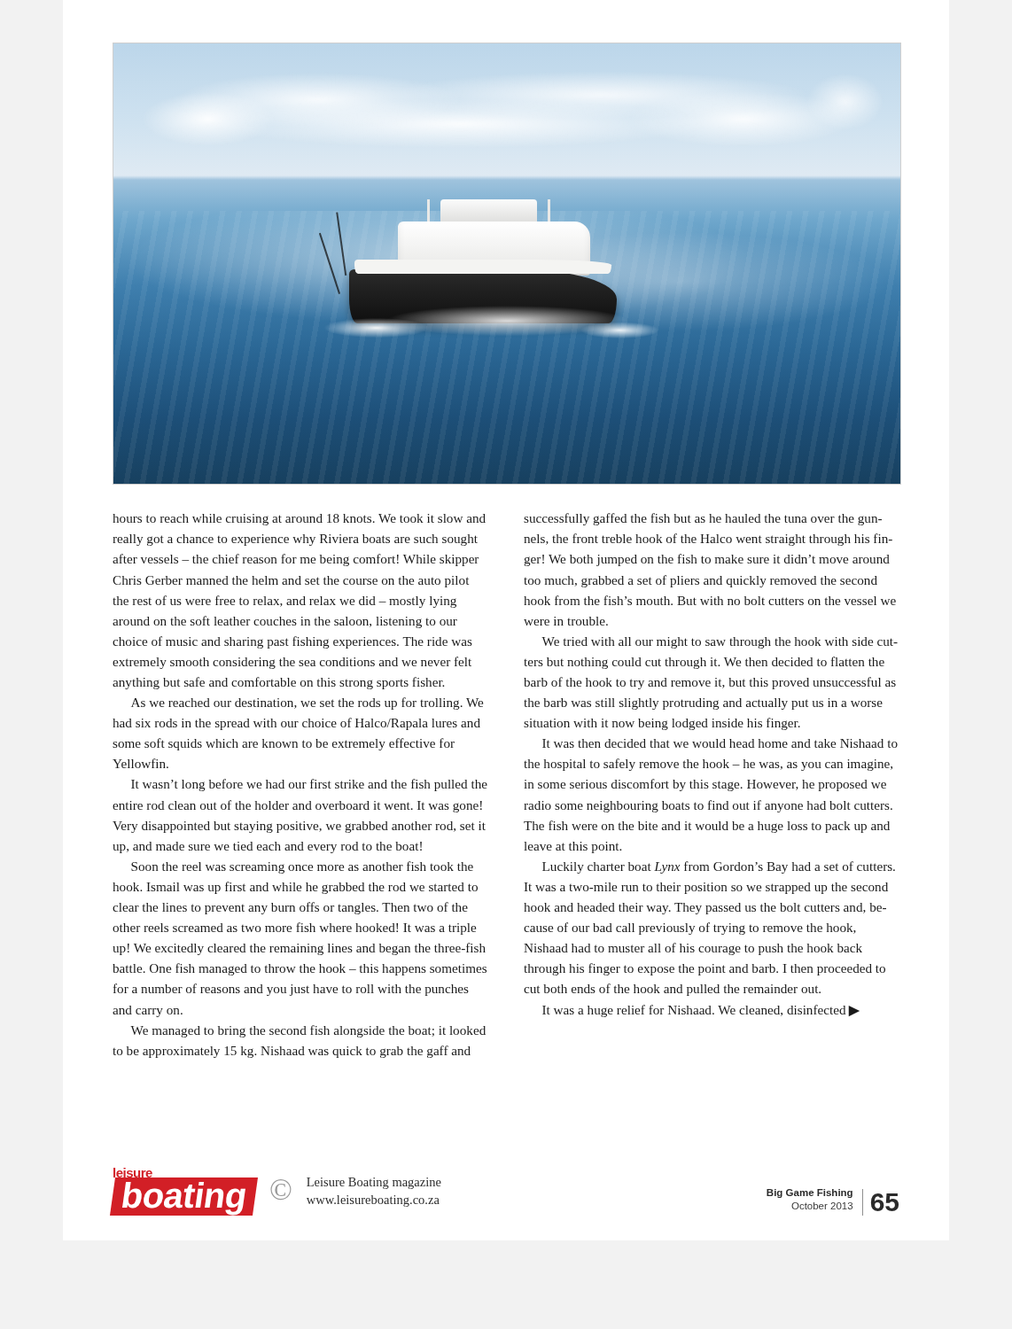hours to reach while cruising at around 18 knots. We took it slow and really got a chance to experience why Riviera boats are such sought after vessels – the chief reason for me being comfort! While skipper Chris Gerber manned the helm and set the course on the auto pilot the rest of us were free to relax, and relax we did – mostly lying around on the soft leather couches in the saloon, listening to our choice of music and sharing past fishing experiences. The ride was extremely smooth considering the sea conditions and we never felt anything but safe and comfortable on this strong sports fisher.
As we reached our destination, we set the rods up for trolling. We had six rods in the spread with our choice of Halco/Rapala lures and some soft squids which are known to be extremely effective for Yellowfin.
It wasn’t long before we had our first strike and the fish pulled the entire rod clean out of the holder and overboard it went. It was gone! Very disappointed but staying positive, we grabbed another rod, set it up, and made sure we tied each and every rod to the boat!
Soon the reel was screaming once more as another fish took the hook. Ismail was up first and while he grabbed the rod we started to clear the lines to prevent any burn offs or tangles. Then two of the other reels screamed as two more fish where hooked! It was a triple up! We excitedly cleared the remaining lines and began the three-fish battle. One fish managed to throw the hook – this happens sometimes for a number of reasons and you just have to roll with the punches and carry on.
We managed to bring the second fish alongside the boat; it looked to be approximately 15 kg. Nishaad was quick to grab the gaff and successfully gaffed the fish but as he hauled the tuna over the gunnels, the front treble hook of the Halco went straight through his finger! We both jumped on the fish to make sure it didn’t move around too much, grabbed a set of pliers and quickly removed the second hook from the fish’s mouth. But with no bolt cutters on the vessel we were in trouble.
We tried with all our might to saw through the hook with side cutters but nothing could cut through it. We then decided to flatten the barb of the hook to try and remove it, but this proved unsuccessful as the barb was still slightly protruding and actually put us in a worse situation with it now being lodged inside his finger.
It was then decided that we would head home and take Nishaad to the hospital to safely remove the hook – he was, as you can imagine, in some serious discomfort by this stage. However, he proposed we radio some neighbouring boats to find out if anyone had bolt cutters. The fish were on the bite and it would be a huge loss to pack up and leave at this point.
Luckily charter boat Lynx from Gordon’s Bay had a set of cutters. It was a two-mile run to their position so we strapped up the second hook and headed their way. They passed us the bolt cutters and, because of our bad call previously of trying to remove the hook, Nishaad had to muster all of his courage to push the hook back through his finger to expose the point and barb. I then proceeded to cut both ends of the hook and pulled the remainder out.
It was a huge relief for Nishaad. We cleaned, disinfected ▶
leisure boating
©
Leisure Boating magazine
www.leisureboating.co.za
Big Game Fishing
October 2013
65